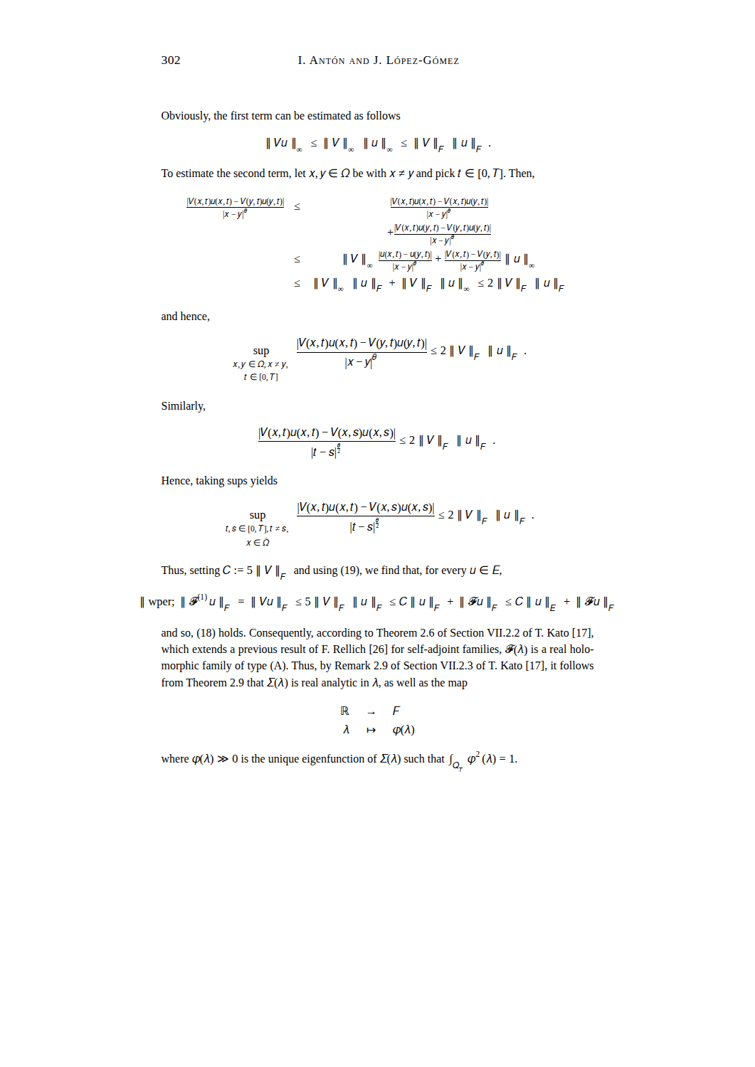302
I. Antón and J. López-Gómez
Obviously, the first term can be estimated as follows
∥Vu∥∞ ≤ ∥V∥∞ ∥u∥∞ ≤ ∥V∥F ∥u∥F .
To estimate the second term, let x,y∈Ω be with x≠y and pick t∈[0,T]. Then,
|V(x,t)u(x,t)−V(y,t)u(y,t)| |x−y|θ ≤ |V(x,t)u(x,t)−V(x,t)u(y,t)| |x−y|θ + |V(x,t)u(y,t)−V(y,t)u(y,t)| |x−y|θ ≤ ∥V∥∞ |u(x,t)−u(y,t)| |x−y|θ + |V(x,t)−V(y,t)| |x−y|θ ∥u∥∞ ≤ ∥V∥∞ ∥u∥F + ∥V∥F ∥u∥∞ ≤ 2∥V∥F ∥u∥F
and hence,
sup x,y∈Ω,x≠y, t∈[0,T] |V(x,t)u(x,t)−V(y,t)u(y,t)| |x−y|θ ≤ 2∥V∥F ∥u∥F .
Similarly,
|V(x,t)u(x,t)−V(x,s)u(x,s)| |t−s|θ2 ≤ 2∥V∥F ∥u∥F .
Hence, taking sups yields
sup t,s∈[0,T],t≠s, x∈Ω¯ |V(x,t)u(x,t)−V(x,s)u(x,s)| |t−s|θ2 ≤ 2∥V∥F ∥u∥F .
Thus, setting C:=5∥V∥F and using (19), we find that, for every u∈E,
∥wper; ∥ 𝓕(1) u ∥F = ∥Vu∥F ≤ 5∥V∥F ∥u∥F ≤ C∥u∥F + ∥𝓕u∥F ≤ C∥u∥E + ∥𝓕u∥F
and so, (18) holds. Consequently, according to Theorem 2.6 of Section VII.2.2 of T. Kato [17], which extends a previous result of F. Rellich [26] for self-adjoint families, 𝓕(λ) is a real holomorphic family of type (A). Thus, by Remark 2.9 of Section VII.2.3 of T. Kato [17], it follows from Theorem 2.9 that Σ(λ) is real analytic in λ, as well as the map
ℝ
→
F
λ
↦
φ(λ)
where φ(λ)≫0 is the unique eigenfunction of Σ(λ) such that ∫QTφ2(λ)=1.